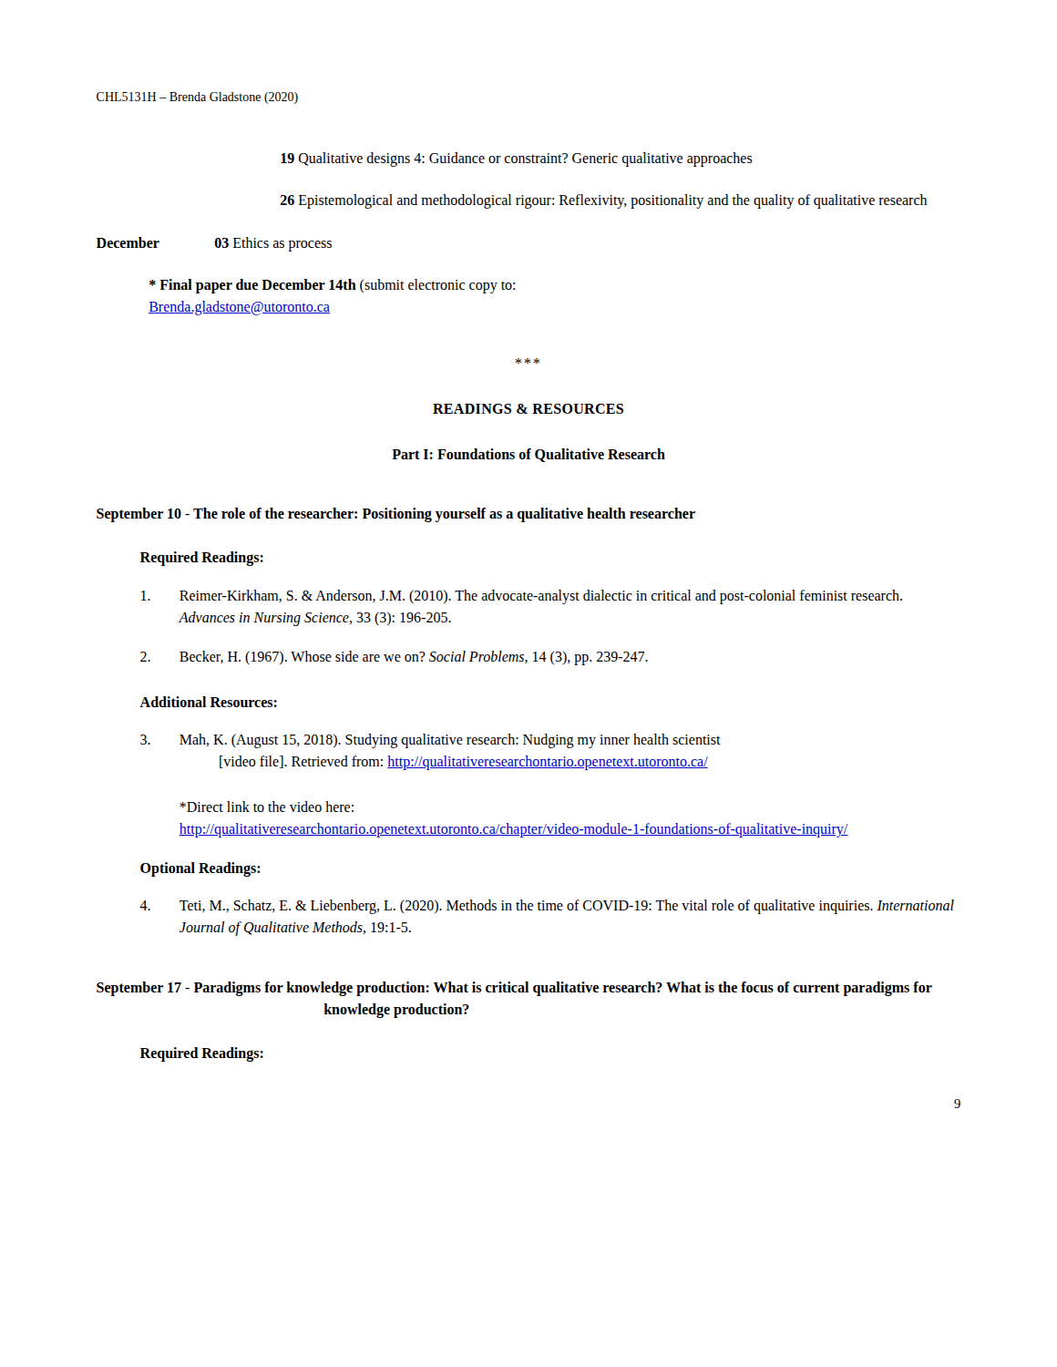CHL5131H – Brenda Gladstone (2020)
19 Qualitative designs 4: Guidance or constraint? Generic qualitative approaches
26 Epistemological and methodological rigour: Reflexivity, positionality and the quality of qualitative research
December
03 Ethics as process
* Final paper due December 14th (submit electronic copy to:
Brenda.gladstone@utoronto.ca
***
READINGS & RESOURCES
Part I: Foundations of Qualitative Research
September 10 - The role of the researcher: Positioning yourself as a qualitative health researcher
Required Readings:
1. Reimer-Kirkham, S. & Anderson, J.M. (2010). The advocate-analyst dialectic in critical and post-colonial feminist research. Advances in Nursing Science, 33 (3): 196-205.
2. Becker, H. (1967). Whose side are we on? Social Problems, 14 (3), pp. 239-247.
Additional Resources:
3. Mah, K. (August 15, 2018). Studying qualitative research: Nudging my inner health scientist [video file]. Retrieved from: http://qualitativeresearchontario.openetext.utoronto.ca/
*Direct link to the video here:
http://qualitativeresearchontario.openetext.utoronto.ca/chapter/video-module-1-foundations-of-qualitative-inquiry/
Optional Readings:
4. Teti, M., Schatz, E. & Liebenberg, L. (2020). Methods in the time of COVID-19: The vital role of qualitative inquiries. International Journal of Qualitative Methods, 19:1-5.
September 17 - Paradigms for knowledge production: What is critical qualitative research? What is the focus of current paradigms for knowledge production?
Required Readings:
9